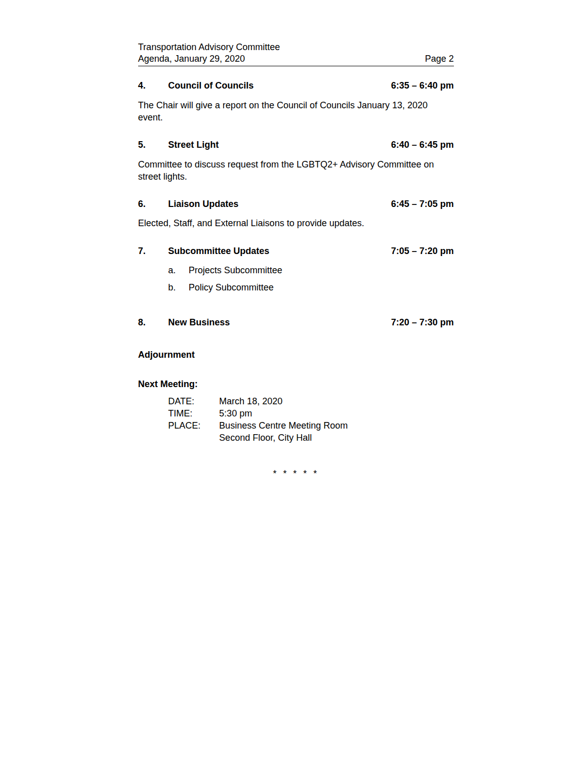Transportation Advisory Committee
Agenda, January 29, 2020
Page 2
4. Council of Councils 6:35 – 6:40 pm
The Chair will give a report on the Council of Councils January 13, 2020 event.
5. Street Light 6:40 – 6:45 pm
Committee to discuss request from the LGBTQ2+ Advisory Committee on street lights.
6. Liaison Updates 6:45 – 7:05 pm
Elected, Staff, and External Liaisons to provide updates.
7. Subcommittee Updates 7:05 – 7:20 pm
a. Projects Subcommittee
b. Policy Subcommittee
8. New Business 7:20 – 7:30 pm
Adjournment
Next Meeting:
| DATE: | March 18, 2020 |
| TIME: | 5:30 pm |
| PLACE: | Business Centre Meeting Room Second Floor, City Hall |
* * * * *